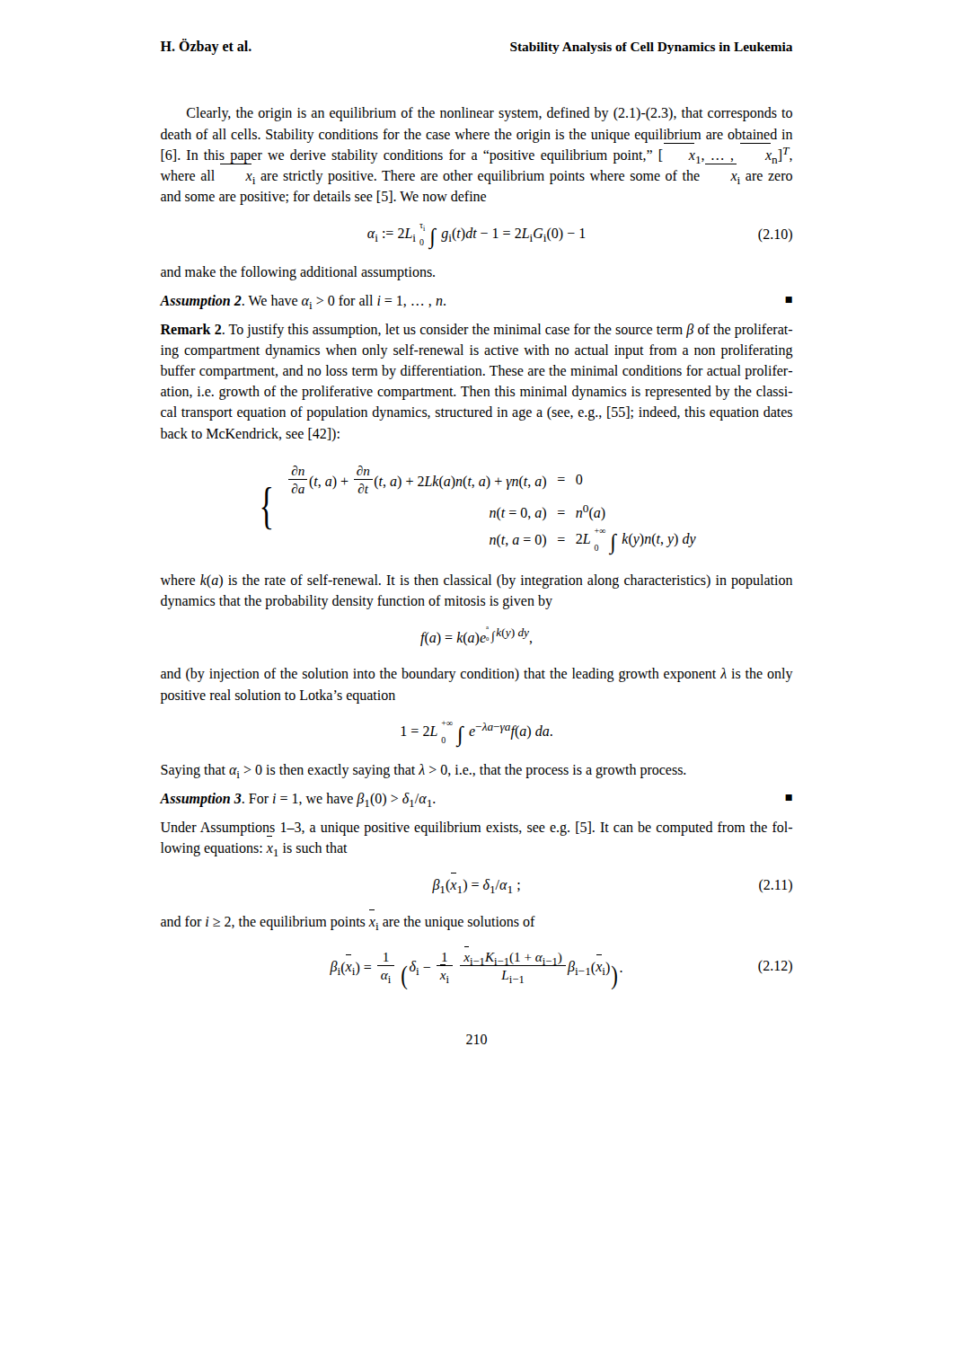H. Özbay et al. Stability Analysis of Cell Dynamics in Leukemia
Clearly, the origin is an equilibrium of the nonlinear system, defined by (2.1)-(2.3), that corresponds to death of all cells. Stability conditions for the case where the origin is the unique equilibrium are obtained in [6]. In this paper we derive stability conditions for a “positive equilibrium point,” [x1, … , xn]T, where all xi are strictly positive. There are other equilibrium points where some of the xi are zero and some are positive; for details see [5]. We now define
(2.10) αi := 2Li τi 0∫ gi(t)dt − 1 = 2LiGi(0) − 1 (2.10)
and make the following additional assumptions.
Assumption 2. We have αi > 0 for all i = 1, … , n. ■
Remark 2. To justify this assumption, let us consider the minimal case for the source term β of the proliferating compartment dynamics when only self-renewal is active with no actual input from a non proliferating buffer compartment, and no loss term by differentiation. These are the minimal conditions for actual proliferation, i.e. growth of the proliferative compartment. Then this minimal dynamics is represented by the classical transport equation of population dynamics, structured in age a (see, e.g., [55]; indeed, this equation dates back to McKendrick, see [42]):
{
| ∂ n ∂ a ( t , a ) + ∂ n ∂ t ( t , a ) + 2 Lk ( a ) n ( t , a ) + γn ( t , a ) | = | 0 |
| n ( t = 0, a ) | = | n 0 ( a ) |
| n ( t , a = 0) | = | 2 L +∞ 0 ∫ k ( y ) n ( t , y ) dy |
where k(a) is the rate of self-renewal. It is then classical (by integration along characteristics) in population dynamics that the probability density function of mitosis is given by
f(a) = k(a)ea 0∫k(y) dy,
and (by injection of the solution into the boundary condition) that the leading growth exponent λ is the only positive real solution to Lotka’s equation
1 = 2L +∞0∫ e−λa−γaf(a) da.
Saying that αi > 0 is then exactly saying that λ > 0, i.e., that the process is a growth process.
Assumption 3. For i = 1, we have β1(0) > δ1/α1. ■
Under Assumptions 1–3, a unique positive equilibrium exists, see e.g. [5]. It can be computed from the following equations: x1 is such that
(2.11) β1(x1) = δ1/α1 ; (2.11)
and for i ≥ 2, the equilibrium points xi are the unique solutions of
(2.12) βi(xi) = 1 αi (δi − 1 xi xi−1Ki−1(1 + αi−1) Li−1 βi−1(xi)). (2.12)
210